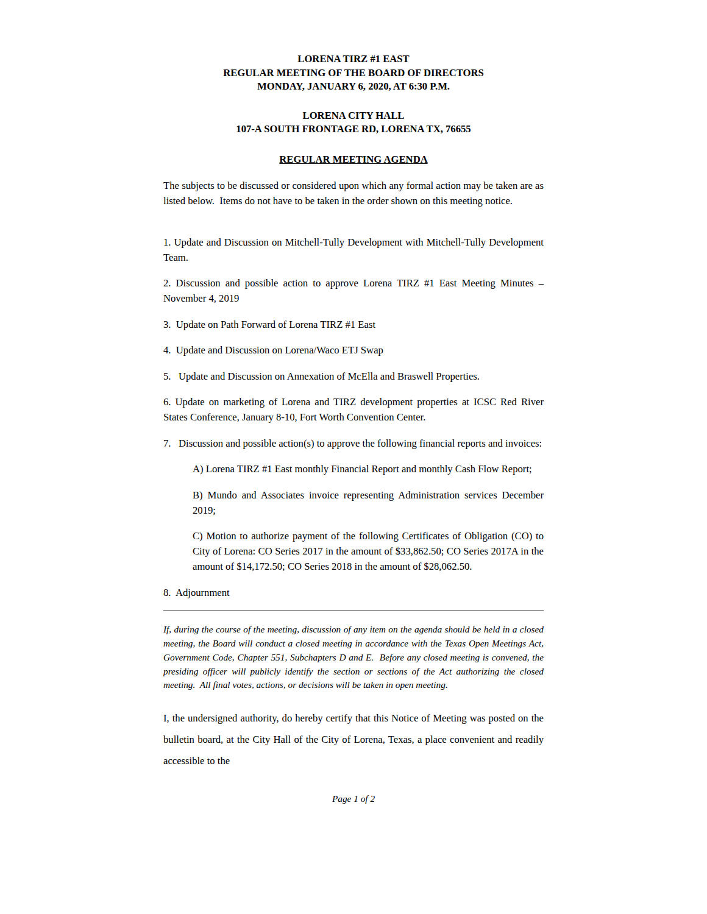LORENA TIRZ #1 EAST REGULAR MEETING OF THE BOARD OF DIRECTORS MONDAY, JANUARY 6, 2020, AT 6:30 P.M.
LORENA CITY HALL 107-A SOUTH FRONTAGE RD, LORENA TX, 76655
REGULAR MEETING AGENDA
The subjects to be discussed or considered upon which any formal action may be taken are as listed below. Items do not have to be taken in the order shown on this meeting notice.
1. Update and Discussion on Mitchell-Tully Development with Mitchell-Tully Development Team.
2. Discussion and possible action to approve Lorena TIRZ #1 East Meeting Minutes – November 4, 2019
3. Update on Path Forward of Lorena TIRZ #1 East
4. Update and Discussion on Lorena/Waco ETJ Swap
5. Update and Discussion on Annexation of McElla and Braswell Properties.
6. Update on marketing of Lorena and TIRZ development properties at ICSC Red River States Conference, January 8-10, Fort Worth Convention Center.
7. Discussion and possible action(s) to approve the following financial reports and invoices:
A) Lorena TIRZ #1 East monthly Financial Report and monthly Cash Flow Report;
B) Mundo and Associates invoice representing Administration services December 2019;
C) Motion to authorize payment of the following Certificates of Obligation (CO) to City of Lorena: CO Series 2017 in the amount of $33,862.50; CO Series 2017A in the amount of $14,172.50; CO Series 2018 in the amount of $28,062.50.
8. Adjournment
If, during the course of the meeting, discussion of any item on the agenda should be held in a closed meeting, the Board will conduct a closed meeting in accordance with the Texas Open Meetings Act, Government Code, Chapter 551, Subchapters D and E. Before any closed meeting is convened, the presiding officer will publicly identify the section or sections of the Act authorizing the closed meeting. All final votes, actions, or decisions will be taken in open meeting.
I, the undersigned authority, do hereby certify that this Notice of Meeting was posted on the bulletin board, at the City Hall of the City of Lorena, Texas, a place convenient and readily accessible to the
Page 1 of 2